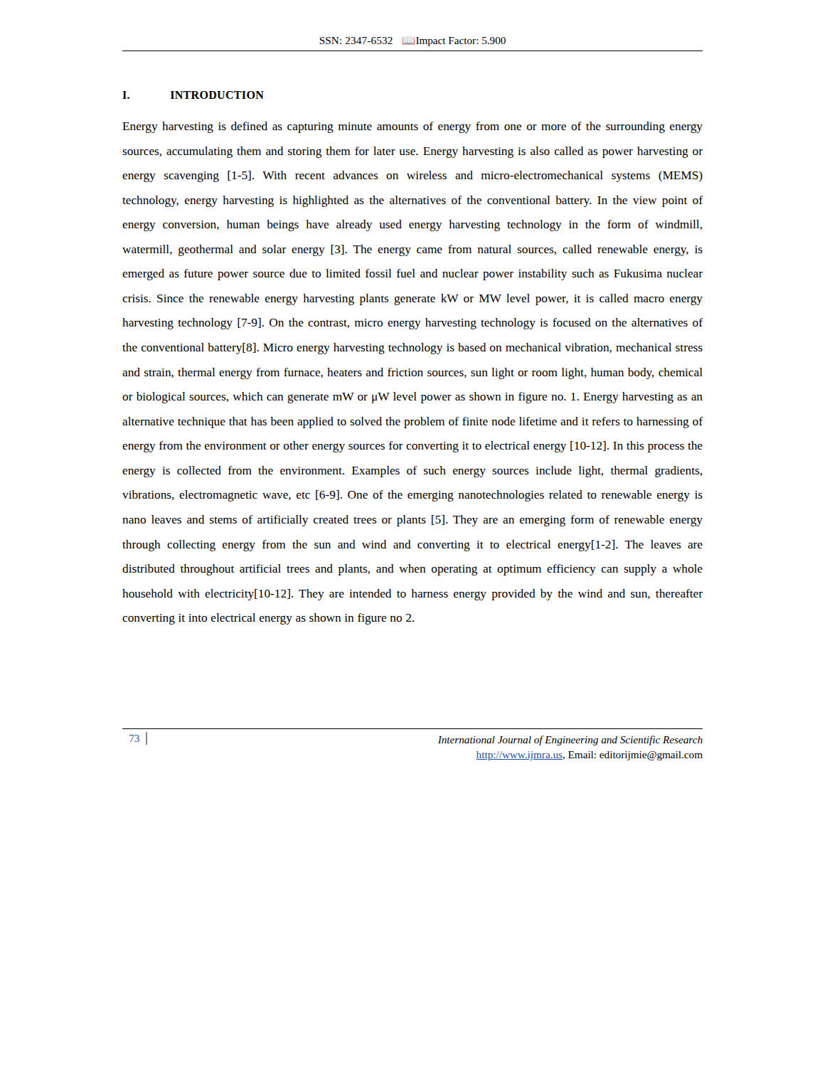SSN: 2347-6532 📖Impact Factor: 5.900
I. INTRODUCTION
Energy harvesting is defined as capturing minute amounts of energy from one or more of the surrounding energy sources, accumulating them and storing them for later use. Energy harvesting is also called as power harvesting or energy scavenging [1-5]. With recent advances on wireless and micro-electromechanical systems (MEMS) technology, energy harvesting is highlighted as the alternatives of the conventional battery. In the view point of energy conversion, human beings have already used energy harvesting technology in the form of windmill, watermill, geothermal and solar energy [3]. The energy came from natural sources, called renewable energy, is emerged as future power source due to limited fossil fuel and nuclear power instability such as Fukusima nuclear crisis. Since the renewable energy harvesting plants generate kW or MW level power, it is called macro energy harvesting technology [7-9]. On the contrast, micro energy harvesting technology is focused on the alternatives of the conventional battery[8]. Micro energy harvesting technology is based on mechanical vibration, mechanical stress and strain, thermal energy from furnace, heaters and friction sources, sun light or room light, human body, chemical or biological sources, which can generate mW or μW level power as shown in figure no. 1. Energy harvesting as an alternative technique that has been applied to solved the problem of finite node lifetime and it refers to harnessing of energy from the environment or other energy sources for converting it to electrical energy [10-12]. In this process the energy is collected from the environment. Examples of such energy sources include light, thermal gradients, vibrations, electromagnetic wave, etc [6-9]. One of the emerging nanotechnologies related to renewable energy is nano leaves and stems of artificially created trees or plants [5]. They are an emerging form of renewable energy through collecting energy from the sun and wind and converting it to electrical energy[1-2]. The leaves are distributed throughout artificial trees and plants, and when operating at optimum efficiency can supply a whole household with electricity[10-12]. They are intended to harness energy provided by the wind and sun, thereafter converting it into electrical energy as shown in figure no 2.
73
International Journal of Engineering and Scientific Research
http://www.ijmra.us, Email: editorijmie@gmail.com